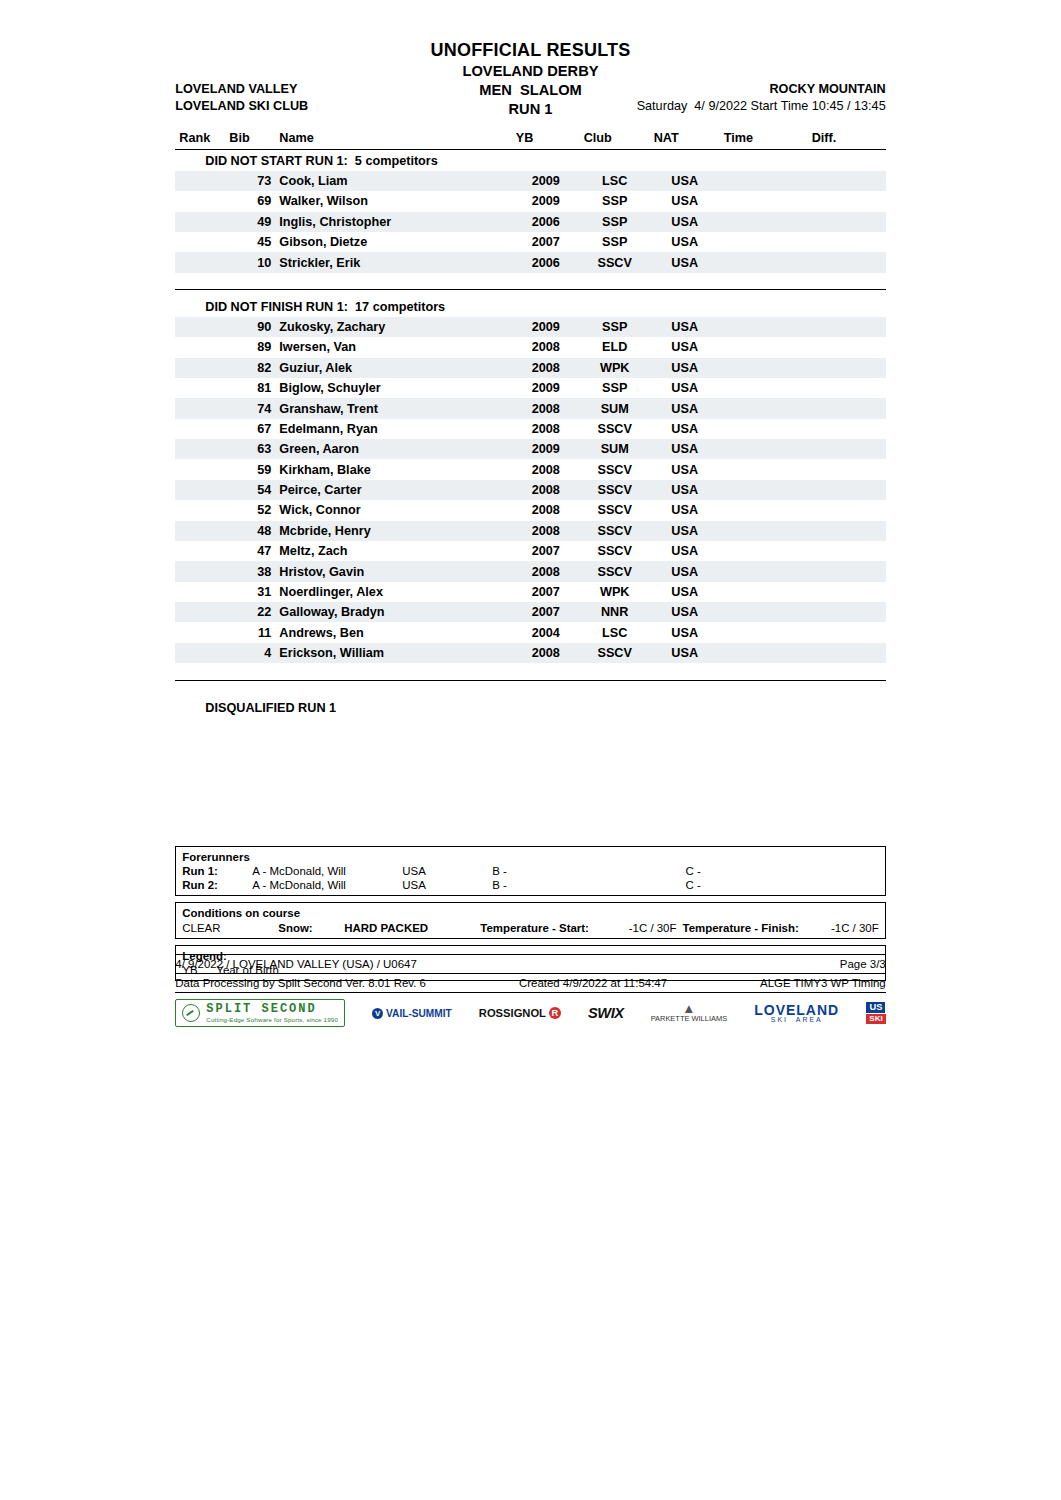UNOFFICIAL RESULTS
LOVELAND DERBY
LOVELAND VALLEY
LOVELAND SKI CLUB
MEN SLALOM
RUN 1
ROCKY MOUNTAIN
Saturday 4/ 9/2022 Start Time 10:45 / 13:45
| Rank | Bib | Name | YB | Club | NAT | Time | Diff. |
| --- | --- | --- | --- | --- | --- | --- | --- |
| DID NOT START RUN 1: 5 competitors |
| | 73 | Cook, Liam | 2009 | LSC | USA | | |
| | 69 | Walker, Wilson | 2009 | SSP | USA | | |
| | 49 | Inglis, Christopher | 2006 | SSP | USA | | |
| | 45 | Gibson, Dietze | 2007 | SSP | USA | | |
| | 10 | Strickler, Erik | 2006 | SSCV | USA | | |
| DID NOT FINISH RUN 1: 17 competitors |
| | 90 | Zukosky, Zachary | 2009 | SSP | USA | | |
| | 89 | Iwersen, Van | 2008 | ELD | USA | | |
| | 82 | Guziur, Alek | 2008 | WPK | USA | | |
| | 81 | Biglow, Schuyler | 2009 | SSP | USA | | |
| | 74 | Granshaw, Trent | 2008 | SUM | USA | | |
| | 67 | Edelmann, Ryan | 2008 | SSCV | USA | | |
| | 63 | Green, Aaron | 2009 | SUM | USA | | |
| | 59 | Kirkham, Blake | 2008 | SSCV | USA | | |
| | 54 | Peirce, Carter | 2008 | SSCV | USA | | |
| | 52 | Wick, Connor | 2008 | SSCV | USA | | |
| | 48 | Mcbride, Henry | 2008 | SSCV | USA | | |
| | 47 | Meltz, Zach | 2007 | SSCV | USA | | |
| | 38 | Hristov, Gavin | 2008 | SSCV | USA | | |
| | 31 | Noerdlinger, Alex | 2007 | WPK | USA | | |
| | 22 | Galloway, Bradyn | 2007 | NNR | USA | | |
| | 11 | Andrews, Ben | 2004 | LSC | USA | | |
| | 4 | Erickson, William | 2008 | SSCV | USA | | |
DISQUALIFIED RUN 1
Forerunners
Run 1:
A - McDonald, Will
USA
B -
C -
Run 2:
A - McDonald, Will
USA
B -
C -
Conditions on course
CLEAR
Snow:
HARD PACKED
Temperature - Start:
-1C / 30F
Temperature - Finish:
-1C / 30F
Legend:
YBYear of Birth
4/ 9/2022 / LOVELAND VALLEY (USA) / U0647
Page 3/3
Data Processing by Split Second Ver. 8.01 Rev. 6
Created 4/9/2022 at 11:54:47
ALGE TIMY3 WP Timing
SPLIT SECOND
Cutting-Edge Software for Sports, since 1990
VVAIL-SUMMIT
ROSSIGNOLR
SWIX
▲
PARKETTE WILLIAMS
LOVELAND
SKI AREA
US
SKI